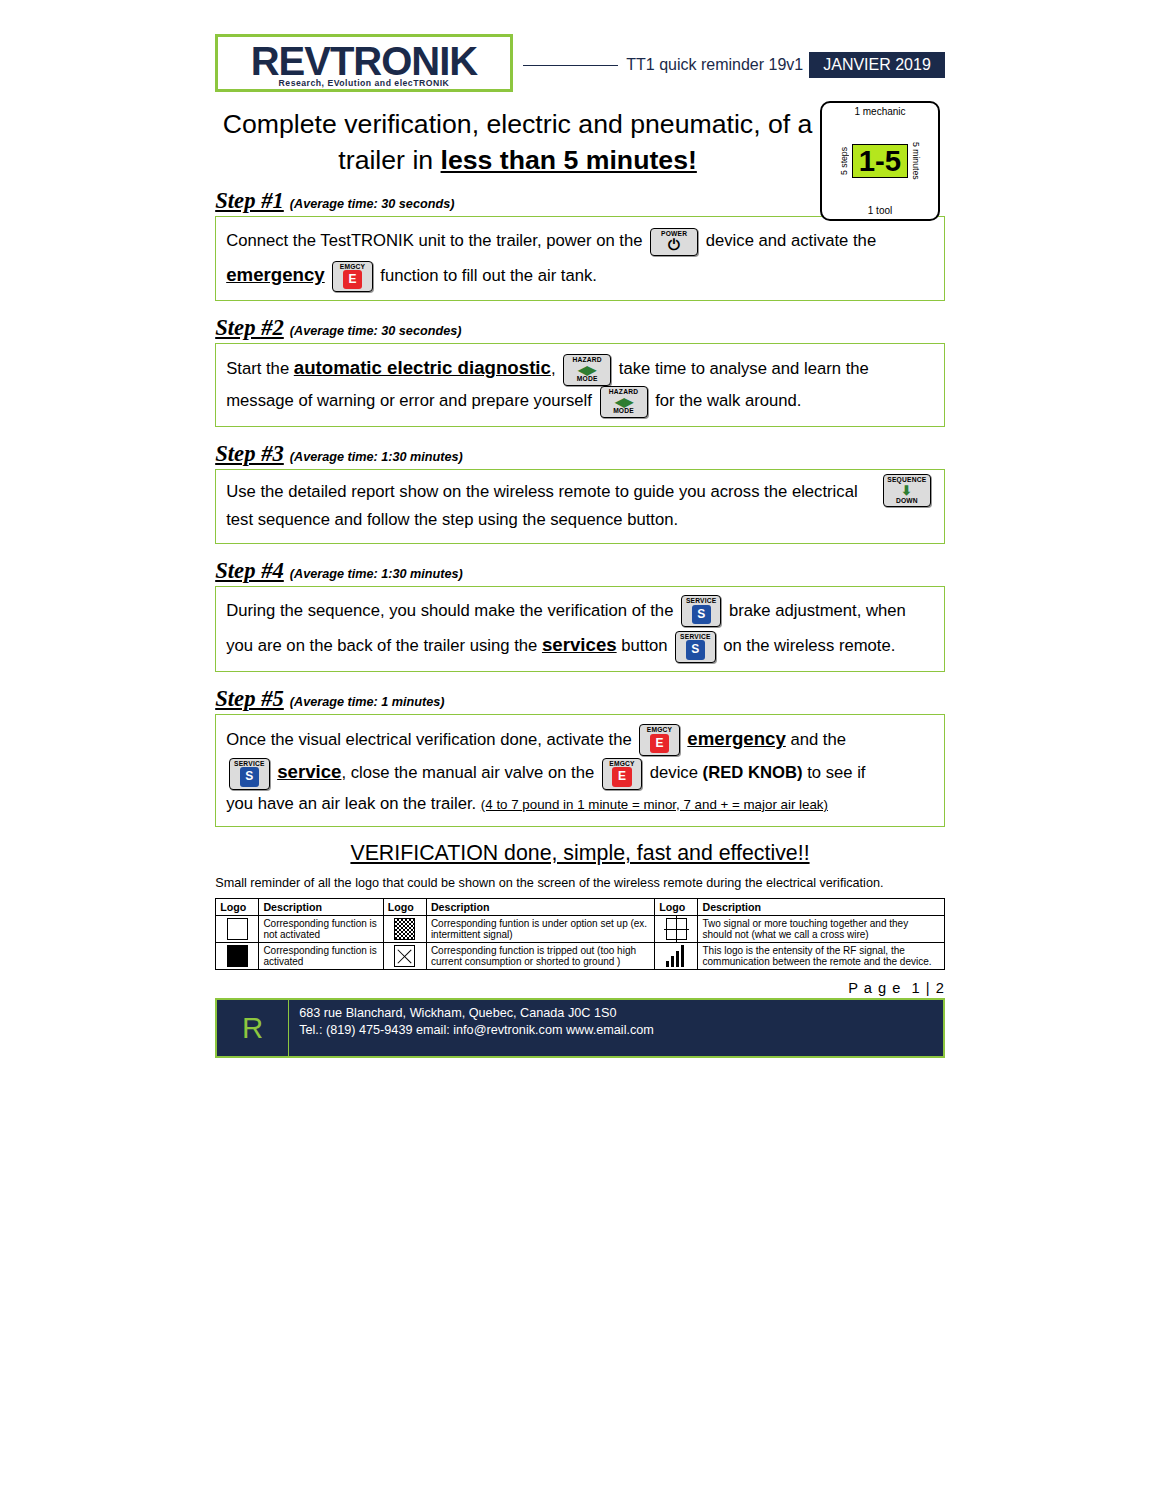REVTRONIK
Research, EVolution and elecTRONIK
TT1 quick reminder 19v1
JANVIER 2019
1 mechanic
5 steps
1-5
5 minutes
1 tool
Complete verification, electric and pneumatic, of a
trailer in less than 5 minutes!
Step #1
(Average time: 30 seconds)
Connect the TestTRONIK unit to the trailer, power on the POWER⏻ device and activate the emergency EMGCY E function to fill out the air tank.
Step #2
(Average time: 30 secondes)
Start the automatic electric diagnostic, HAZARD◀▶MODE take time to analyse and learn the
message of warning or error and prepare yourself HAZARD◀▶MODE for the walk around.
Step #3
(Average time: 1:30 minutes)
Use the detailed report show on the wireless remote to guide you across the electrical SEQUENCE⬇DOWN test sequence and follow the step using the sequence button.
Step #4
(Average time: 1:30 minutes)
During the sequence, you should make the verification of the SERVICE S brake adjustment, when
you are on the back of the trailer using the services button SERVICE S on the wireless remote.
Step #5
(Average time: 1 minutes)
Once the visual electrical verification done, activate the EMGCY E emergency and the
SERVICE S service, close the manual air valve on the EMGCY E device (RED KNOB) to see if
you have an air leak on the trailer. (4 to 7 pound in 1 minute = minor, 7 and + = major air leak)
VERIFICATION done, simple, fast and effective!!
Small reminder of all the logo that could be shown on the screen of the wireless remote during the electrical verification.
| Logo | Description | Logo | Description | Logo | Description |
| --- | --- | --- | --- | --- | --- |
| | Corresponding function is not activated | | Corresponding funtion is under option set up (ex. intermittent signal) | | Two signal or more touching together and they should not (what we call a cross wire) |
| | Corresponding function is activated | | Corresponding function is tripped out (too high current consumption or shorted to ground ) | | This logo is the entensity of the RF signal, the communication between the remote and the device. |
P a g e 1 | 2
R
683 rue Blanchard, Wickham, Quebec, Canada J0C 1S0
Tel.: (819) 475-9439 email: info@revtronik.com www.email.com